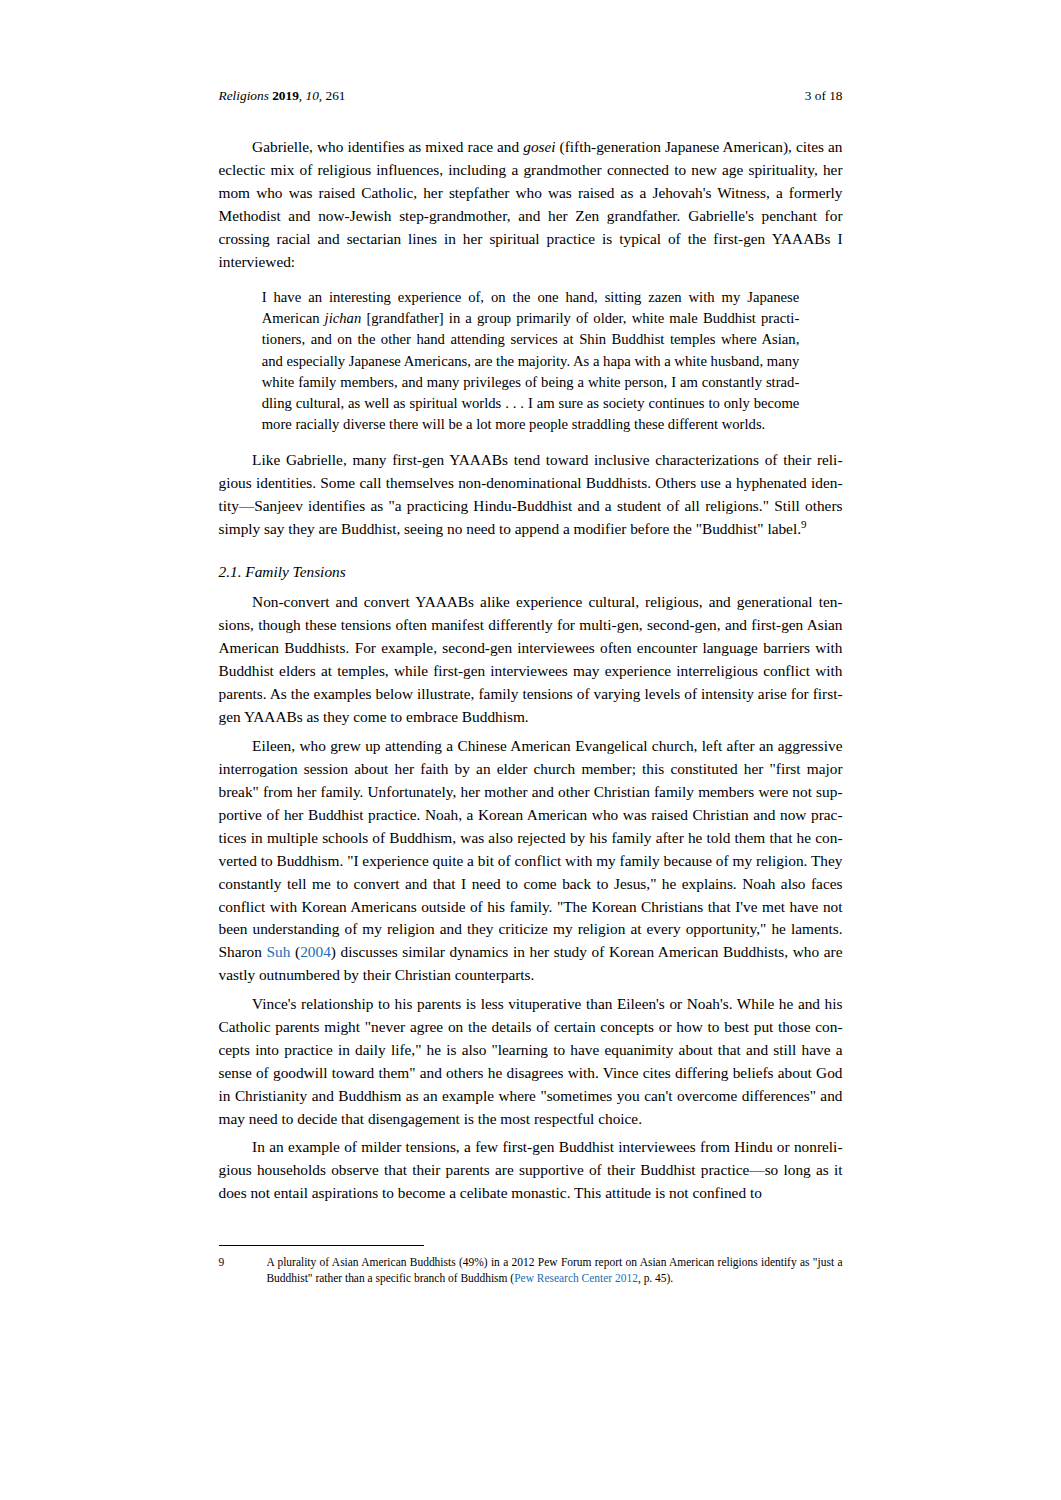Religions 2019, 10, 261
3 of 18
Gabrielle, who identifies as mixed race and gosei (fifth-generation Japanese American), cites an eclectic mix of religious influences, including a grandmother connected to new age spirituality, her mom who was raised Catholic, her stepfather who was raised as a Jehovah's Witness, a formerly Methodist and now-Jewish step-grandmother, and her Zen grandfather. Gabrielle's penchant for crossing racial and sectarian lines in her spiritual practice is typical of the first-gen YAAABs I interviewed:
I have an interesting experience of, on the one hand, sitting zazen with my Japanese American jichan [grandfather] in a group primarily of older, white male Buddhist practitioners, and on the other hand attending services at Shin Buddhist temples where Asian, and especially Japanese Americans, are the majority. As a hapa with a white husband, many white family members, and many privileges of being a white person, I am constantly straddling cultural, as well as spiritual worlds . . . I am sure as society continues to only become more racially diverse there will be a lot more people straddling these different worlds.
Like Gabrielle, many first-gen YAAABs tend toward inclusive characterizations of their religious identities. Some call themselves non-denominational Buddhists. Others use a hyphenated identity—Sanjeev identifies as "a practicing Hindu-Buddhist and a student of all religions." Still others simply say they are Buddhist, seeing no need to append a modifier before the "Buddhist" label.9
2.1. Family Tensions
Non-convert and convert YAAABs alike experience cultural, religious, and generational tensions, though these tensions often manifest differently for multi-gen, second-gen, and first-gen Asian American Buddhists. For example, second-gen interviewees often encounter language barriers with Buddhist elders at temples, while first-gen interviewees may experience interreligious conflict with parents. As the examples below illustrate, family tensions of varying levels of intensity arise for first-gen YAAABs as they come to embrace Buddhism.
Eileen, who grew up attending a Chinese American Evangelical church, left after an aggressive interrogation session about her faith by an elder church member; this constituted her "first major break" from her family. Unfortunately, her mother and other Christian family members were not supportive of her Buddhist practice. Noah, a Korean American who was raised Christian and now practices in multiple schools of Buddhism, was also rejected by his family after he told them that he converted to Buddhism. "I experience quite a bit of conflict with my family because of my religion. They constantly tell me to convert and that I need to come back to Jesus," he explains. Noah also faces conflict with Korean Americans outside of his family. "The Korean Christians that I've met have not been understanding of my religion and they criticize my religion at every opportunity," he laments. Sharon Suh (2004) discusses similar dynamics in her study of Korean American Buddhists, who are vastly outnumbered by their Christian counterparts.
Vince's relationship to his parents is less vituperative than Eileen's or Noah's. While he and his Catholic parents might "never agree on the details of certain concepts or how to best put those concepts into practice in daily life," he is also "learning to have equanimity about that and still have a sense of goodwill toward them" and others he disagrees with. Vince cites differing beliefs about God in Christianity and Buddhism as an example where "sometimes you can't overcome differences" and may need to decide that disengagement is the most respectful choice.
In an example of milder tensions, a few first-gen Buddhist interviewees from Hindu or nonreligious households observe that their parents are supportive of their Buddhist practice—so long as it does not entail aspirations to become a celibate monastic. This attitude is not confined to
9
A plurality of Asian American Buddhists (49%) in a 2012 Pew Forum report on Asian American religions identify as "just a Buddhist" rather than a specific branch of Buddhism (Pew Research Center 2012, p. 45).